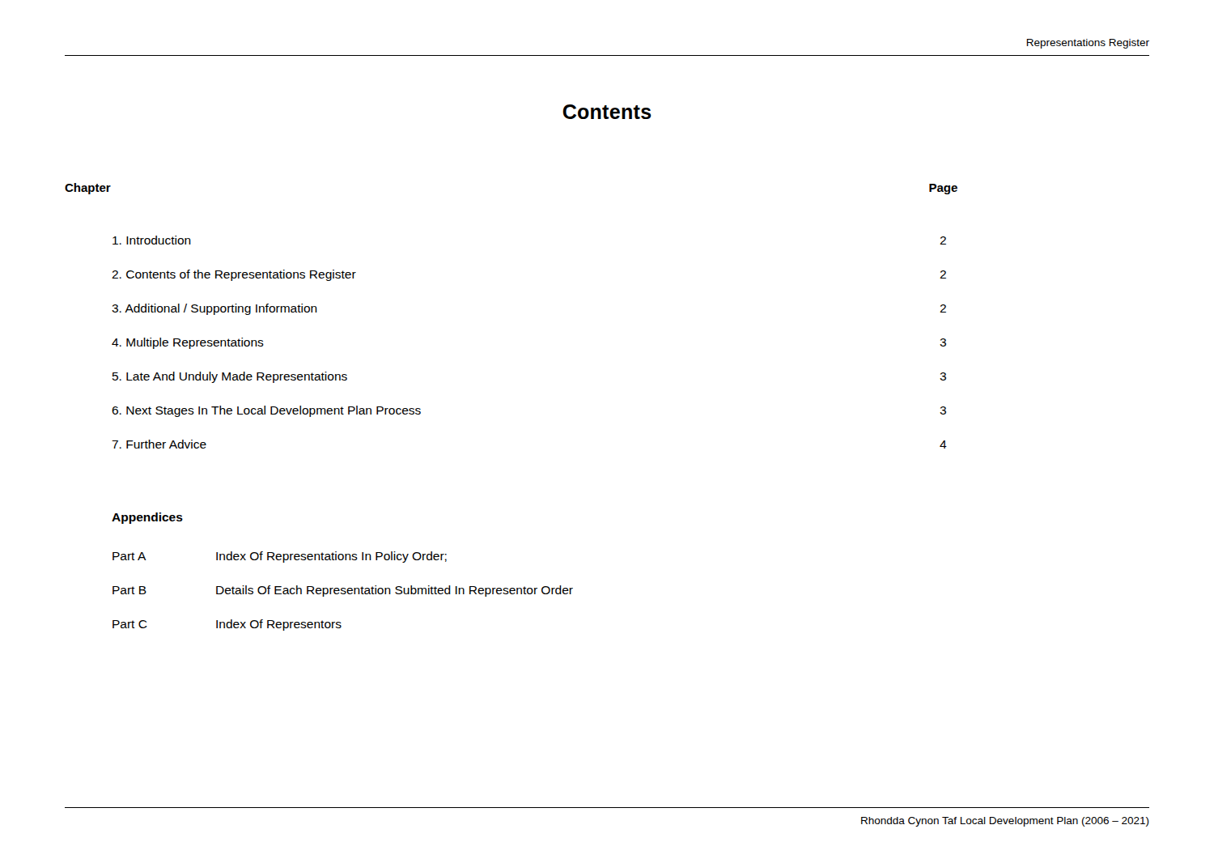Representations Register
Contents
| Chapter | Page |
| --- | --- |
| 1. Introduction | 2 |
| 2. Contents of the Representations Register | 2 |
| 3. Additional / Supporting Information | 2 |
| 4. Multiple Representations | 3 |
| 5. Late And Unduly Made Representations | 3 |
| 6. Next Stages In The Local Development Plan Process | 3 |
| 7. Further Advice | 4 |
Appendices
Part A
Index Of Representations In Policy Order;
Part B
Details Of Each Representation Submitted In Representor Order
Part C
Index Of Representors
Rhondda Cynon Taf Local Development Plan (2006 – 2021)